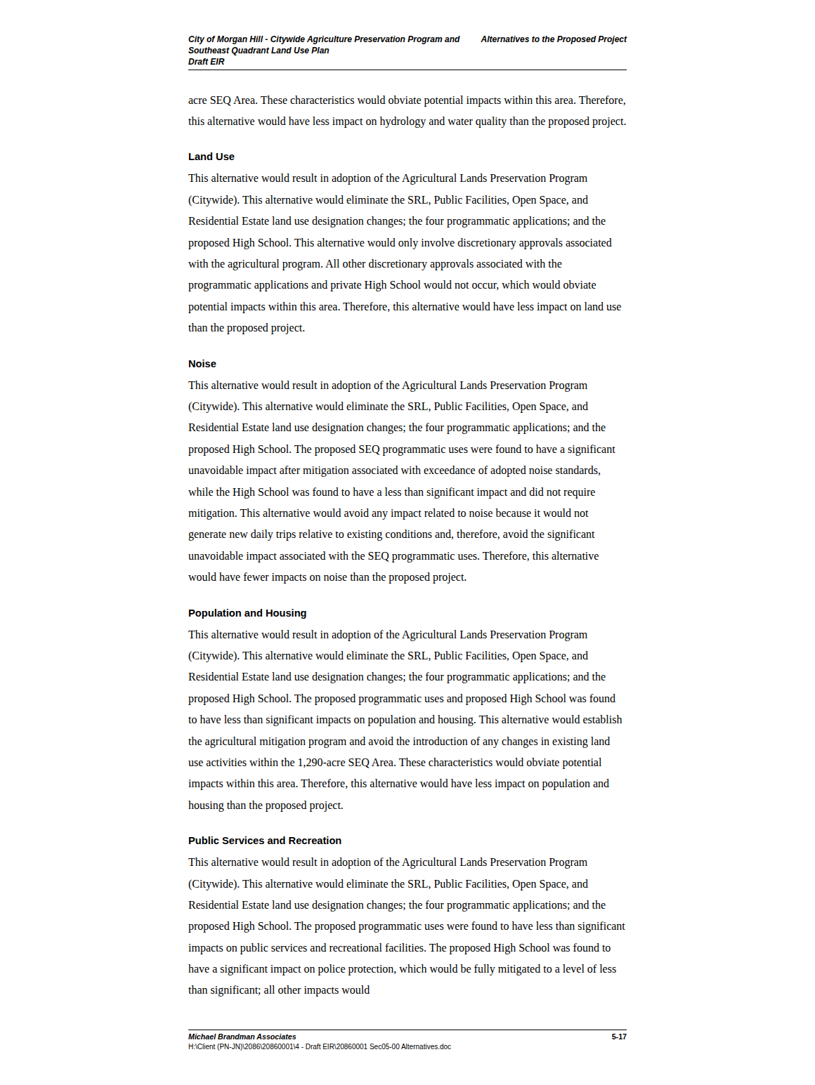City of Morgan Hill - Citywide Agriculture Preservation Program and
Southeast Quadrant Land Use Plan
Draft EIR
Alternatives to the Proposed Project
acre SEQ Area. These characteristics would obviate potential impacts within this area. Therefore, this alternative would have less impact on hydrology and water quality than the proposed project.
Land Use
This alternative would result in adoption of the Agricultural Lands Preservation Program (Citywide). This alternative would eliminate the SRL, Public Facilities, Open Space, and Residential Estate land use designation changes; the four programmatic applications; and the proposed High School. This alternative would only involve discretionary approvals associated with the agricultural program. All other discretionary approvals associated with the programmatic applications and private High School would not occur, which would obviate potential impacts within this area. Therefore, this alternative would have less impact on land use than the proposed project.
Noise
This alternative would result in adoption of the Agricultural Lands Preservation Program (Citywide). This alternative would eliminate the SRL, Public Facilities, Open Space, and Residential Estate land use designation changes; the four programmatic applications; and the proposed High School. The proposed SEQ programmatic uses were found to have a significant unavoidable impact after mitigation associated with exceedance of adopted noise standards, while the High School was found to have a less than significant impact and did not require mitigation. This alternative would avoid any impact related to noise because it would not generate new daily trips relative to existing conditions and, therefore, avoid the significant unavoidable impact associated with the SEQ programmatic uses. Therefore, this alternative would have fewer impacts on noise than the proposed project.
Population and Housing
This alternative would result in adoption of the Agricultural Lands Preservation Program (Citywide). This alternative would eliminate the SRL, Public Facilities, Open Space, and Residential Estate land use designation changes; the four programmatic applications; and the proposed High School. The proposed programmatic uses and proposed High School was found to have less than significant impacts on population and housing. This alternative would establish the agricultural mitigation program and avoid the introduction of any changes in existing land use activities within the 1,290-acre SEQ Area. These characteristics would obviate potential impacts within this area. Therefore, this alternative would have less impact on population and housing than the proposed project.
Public Services and Recreation
This alternative would result in adoption of the Agricultural Lands Preservation Program (Citywide). This alternative would eliminate the SRL, Public Facilities, Open Space, and Residential Estate land use designation changes; the four programmatic applications; and the proposed High School. The proposed programmatic uses were found to have less than significant impacts on public services and recreational facilities. The proposed High School was found to have a significant impact on police protection, which would be fully mitigated to a level of less than significant; all other impacts would
Michael Brandman Associates
5-17
H:\Client (PN-JN)\2086\20860001\4 - Draft EIR\20860001 Sec05-00 Alternatives.doc